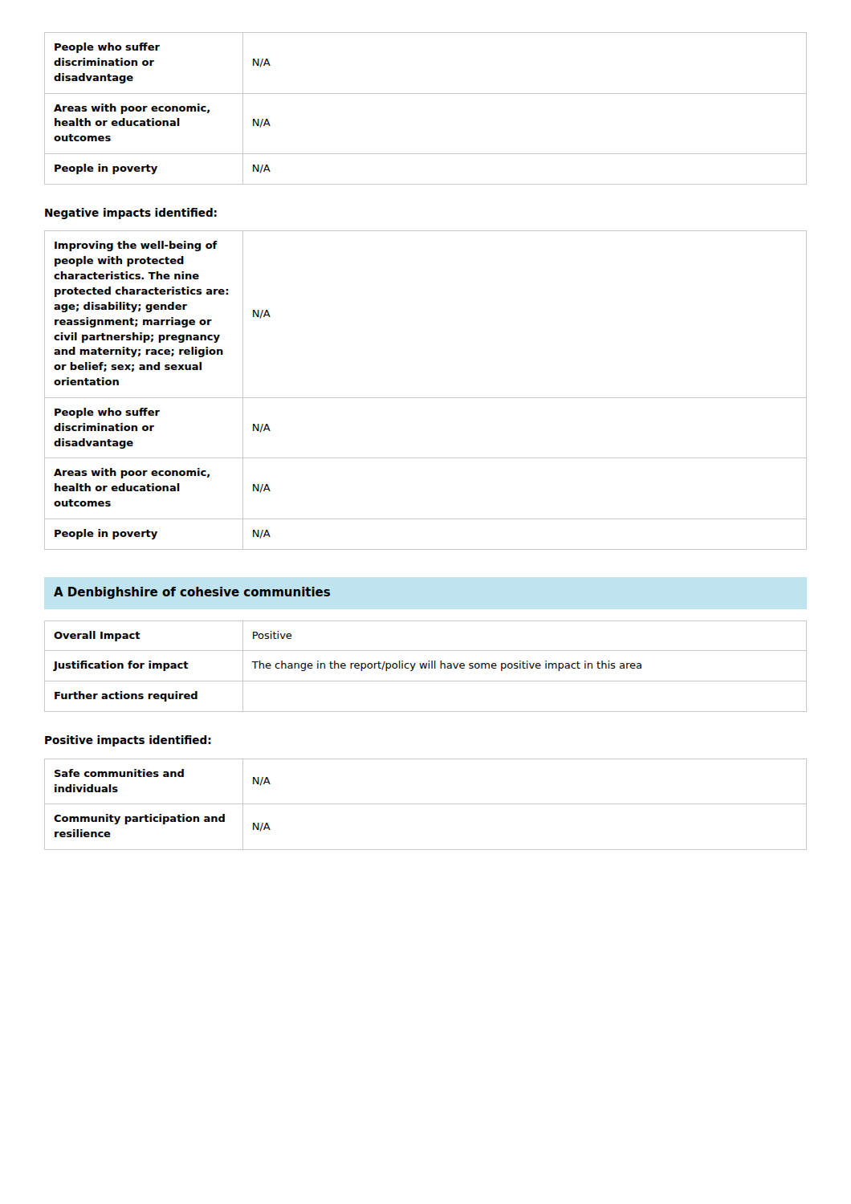| People who suffer discrimination or disadvantage | N/A |
| Areas with poor economic, health or educational outcomes | N/A |
| People in poverty | N/A |
Negative impacts identified:
| Improving the well-being of people with protected characteristics. The nine protected characteristics are: age; disability; gender reassignment; marriage or civil partnership; pregnancy and maternity; race; religion or belief; sex; and sexual orientation | N/A |
| People who suffer discrimination or disadvantage | N/A |
| Areas with poor economic, health or educational outcomes | N/A |
| People in poverty | N/A |
A Denbighshire of cohesive communities
| Overall Impact | Positive |
| Justification for impact | The change in the report/policy will have some positive impact in this area |
| Further actions required | |
Positive impacts identified:
| Safe communities and individuals | N/A |
| Community participation and resilience | N/A |